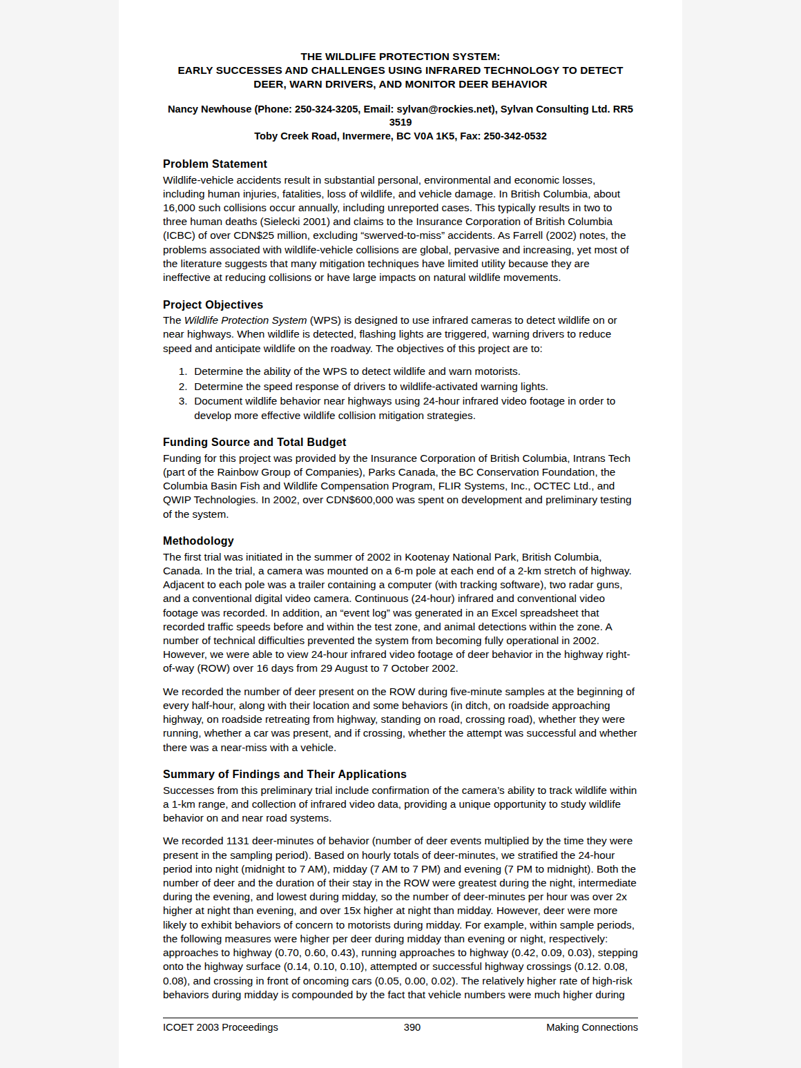THE WILDLIFE PROTECTION SYSTEM:
EARLY SUCCESSES AND CHALLENGES USING INFRARED TECHNOLOGY TO DETECT
DEER, WARN DRIVERS, AND MONITOR DEER BEHAVIOR
Nancy Newhouse (Phone: 250-324-3205, Email: sylvan@rockies.net), Sylvan Consulting Ltd. RR5 3519
Toby Creek Road, Invermere, BC V0A 1K5, Fax: 250-342-0532
Problem Statement
Wildlife-vehicle accidents result in substantial personal, environmental and economic losses, including human injuries, fatalities, loss of wildlife, and vehicle damage. In British Columbia, about 16,000 such collisions occur annually, including unreported cases. This typically results in two to three human deaths (Sielecki 2001) and claims to the Insurance Corporation of British Columbia (ICBC) of over CDN$25 million, excluding “swerved-to-miss” accidents. As Farrell (2002) notes, the problems associated with wildlife-vehicle collisions are global, pervasive and increasing, yet most of the literature suggests that many mitigation techniques have limited utility because they are ineffective at reducing collisions or have large impacts on natural wildlife movements.
Project Objectives
The Wildlife Protection System (WPS) is designed to use infrared cameras to detect wildlife on or near highways. When wildlife is detected, flashing lights are triggered, warning drivers to reduce speed and anticipate wildlife on the roadway. The objectives of this project are to:
Determine the ability of the WPS to detect wildlife and warn motorists.
Determine the speed response of drivers to wildlife-activated warning lights.
Document wildlife behavior near highways using 24-hour infrared video footage in order to develop more effective wildlife collision mitigation strategies.
Funding Source and Total Budget
Funding for this project was provided by the Insurance Corporation of British Columbia, Intrans Tech (part of the Rainbow Group of Companies), Parks Canada, the BC Conservation Foundation, the Columbia Basin Fish and Wildlife Compensation Program, FLIR Systems, Inc., OCTEC Ltd., and QWIP Technologies. In 2002, over CDN$600,000 was spent on development and preliminary testing of the system.
Methodology
The first trial was initiated in the summer of 2002 in Kootenay National Park, British Columbia, Canada. In the trial, a camera was mounted on a 6-m pole at each end of a 2-km stretch of highway. Adjacent to each pole was a trailer containing a computer (with tracking software), two radar guns, and a conventional digital video camera. Continuous (24-hour) infrared and conventional video footage was recorded. In addition, an “event log” was generated in an Excel spreadsheet that recorded traffic speeds before and within the test zone, and animal detections within the zone. A number of technical difficulties prevented the system from becoming fully operational in 2002. However, we were able to view 24-hour infrared video footage of deer behavior in the highway right-of-way (ROW) over 16 days from 29 August to 7 October 2002.
We recorded the number of deer present on the ROW during five-minute samples at the beginning of every half-hour, along with their location and some behaviors (in ditch, on roadside approaching highway, on roadside retreating from highway, standing on road, crossing road), whether they were running, whether a car was present, and if crossing, whether the attempt was successful and whether there was a near-miss with a vehicle.
Summary of Findings and Their Applications
Successes from this preliminary trial include confirmation of the camera’s ability to track wildlife within a 1-km range, and collection of infrared video data, providing a unique opportunity to study wildlife behavior on and near road systems.
We recorded 1131 deer-minutes of behavior (number of deer events multiplied by the time they were present in the sampling period). Based on hourly totals of deer-minutes, we stratified the 24-hour period into night (midnight to 7 AM), midday (7 AM to 7 PM) and evening (7 PM to midnight). Both the number of deer and the duration of their stay in the ROW were greatest during the night, intermediate during the evening, and lowest during midday, so the number of deer-minutes per hour was over 2x higher at night than evening, and over 15x higher at night than midday. However, deer were more likely to exhibit behaviors of concern to motorists during midday. For example, within sample periods, the following measures were higher per deer during midday than evening or night, respectively: approaches to highway (0.70, 0.60, 0.43), running approaches to highway (0.42, 0.09, 0.03), stepping onto the highway surface (0.14, 0.10, 0.10), attempted or successful highway crossings (0.12. 0.08, 0.08), and crossing in front of oncoming cars (0.05, 0.00, 0.02). The relatively higher rate of high-risk behaviors during midday is compounded by the fact that vehicle numbers were much higher during
ICOET 2003 Proceedings 390 Making Connections